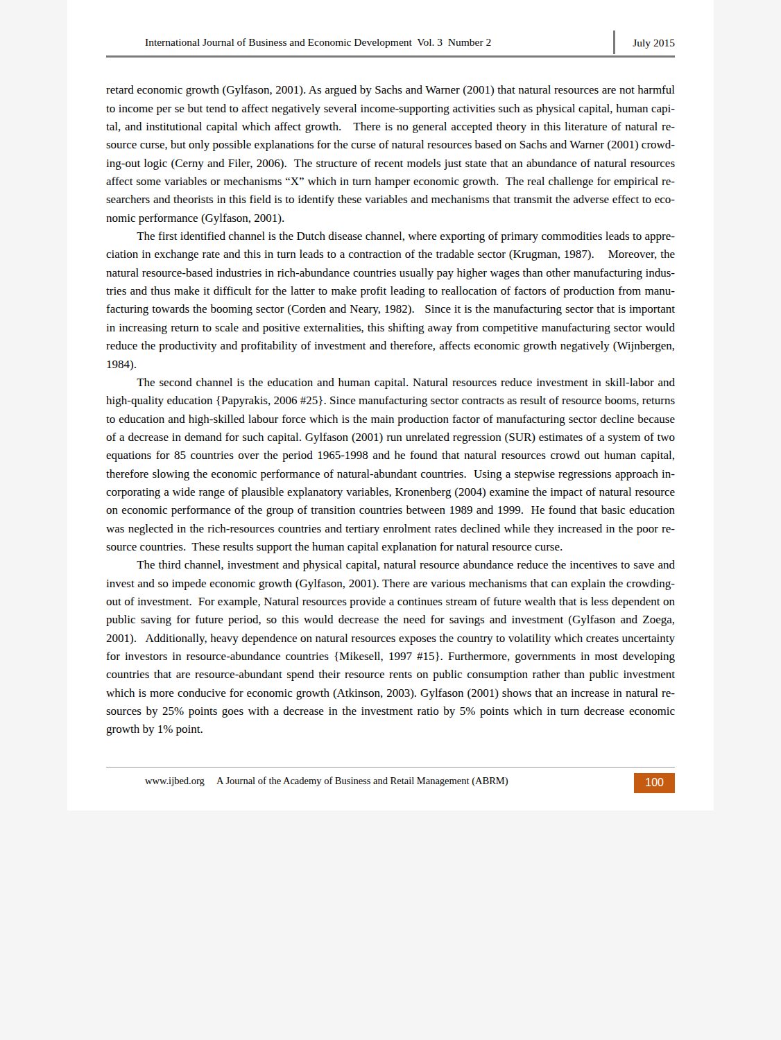International Journal of Business and Economic Development Vol. 3 Number 2 July 2015
retard economic growth (Gylfason, 2001). As argued by Sachs and Warner (2001) that natural resources are not harmful to income per se but tend to affect negatively several income-supporting activities such as physical capital, human capital, and institutional capital which affect growth. There is no general accepted theory in this literature of natural resource curse, but only possible explanations for the curse of natural resources based on Sachs and Warner (2001) crowding-out logic (Cerny and Filer, 2006). The structure of recent models just state that an abundance of natural resources affect some variables or mechanisms “X” which in turn hamper economic growth. The real challenge for empirical researchers and theorists in this field is to identify these variables and mechanisms that transmit the adverse effect to economic performance (Gylfason, 2001).
The first identified channel is the Dutch disease channel, where exporting of primary commodities leads to appreciation in exchange rate and this in turn leads to a contraction of the tradable sector (Krugman, 1987). Moreover, the natural resource-based industries in rich-abundance countries usually pay higher wages than other manufacturing industries and thus make it difficult for the latter to make profit leading to reallocation of factors of production from manufacturing towards the booming sector (Corden and Neary, 1982). Since it is the manufacturing sector that is important in increasing return to scale and positive externalities, this shifting away from competitive manufacturing sector would reduce the productivity and profitability of investment and therefore, affects economic growth negatively (Wijnbergen, 1984).
The second channel is the education and human capital. Natural resources reduce investment in skill-labor and high-quality education {Papyrakis, 2006 #25}. Since manufacturing sector contracts as result of resource booms, returns to education and high-skilled labour force which is the main production factor of manufacturing sector decline because of a decrease in demand for such capital. Gylfason (2001) run unrelated regression (SUR) estimates of a system of two equations for 85 countries over the period 1965-1998 and he found that natural resources crowd out human capital, therefore slowing the economic performance of natural-abundant countries. Using a stepwise regressions approach incorporating a wide range of plausible explanatory variables, Kronenberg (2004) examine the impact of natural resource on economic performance of the group of transition countries between 1989 and 1999. He found that basic education was neglected in the rich-resources countries and tertiary enrolment rates declined while they increased in the poor resource countries. These results support the human capital explanation for natural resource curse.
The third channel, investment and physical capital, natural resource abundance reduce the incentives to save and invest and so impede economic growth (Gylfason, 2001). There are various mechanisms that can explain the crowding-out of investment. For example, Natural resources provide a continues stream of future wealth that is less dependent on public saving for future period, so this would decrease the need for savings and investment (Gylfason and Zoega, 2001). Additionally, heavy dependence on natural resources exposes the country to volatility which creates uncertainty for investors in resource-abundance countries {Mikesell, 1997 #15}. Furthermore, governments in most developing countries that are resource-abundant spend their resource rents on public consumption rather than public investment which is more conducive for economic growth (Atkinson, 2003). Gylfason (2001) shows that an increase in natural resources by 25% points goes with a decrease in the investment ratio by 5% points which in turn decrease economic growth by 1% point.
www.ijbed.org A Journal of the Academy of Business and Retail Management (ABRM) 100